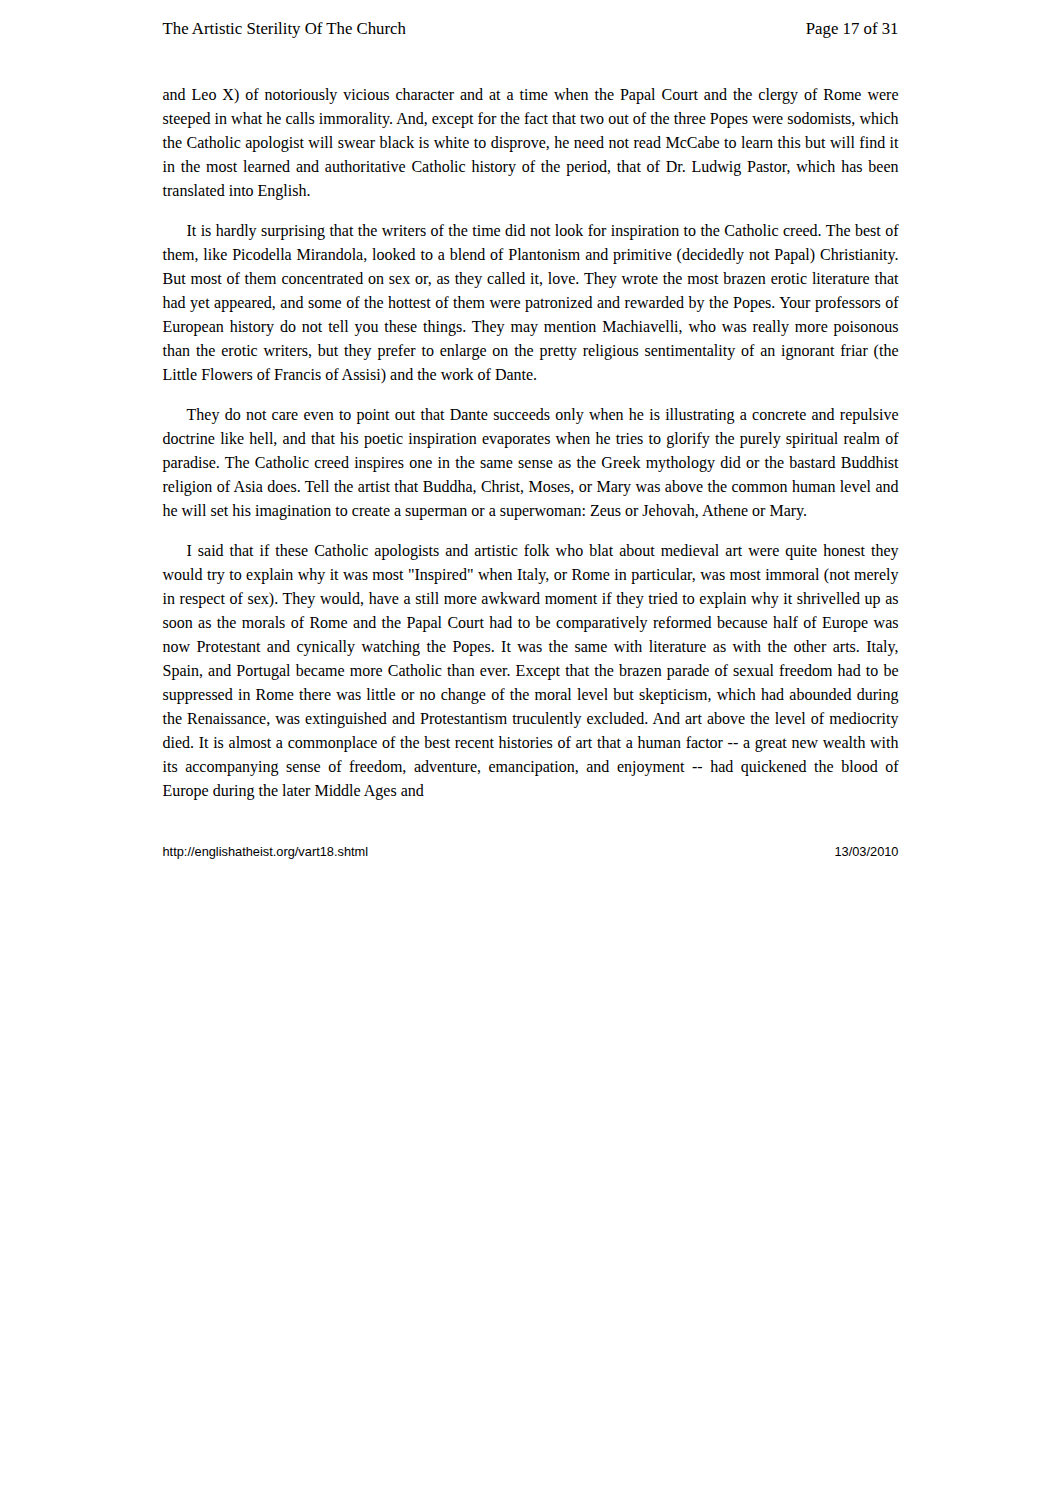The Artistic Sterility Of The Church Page 17 of 31
and Leo X) of notoriously vicious character and at a time when the Papal Court and the clergy of Rome were steeped in what he calls immorality. And, except for the fact that two out of the three Popes were sodomists, which the Catholic apologist will swear black is white to disprove, he need not read McCabe to learn this but will find it in the most learned and authoritative Catholic history of the period, that of Dr. Ludwig Pastor, which has been translated into English.
It is hardly surprising that the writers of the time did not look for inspiration to the Catholic creed. The best of them, like Picodella Mirandola, looked to a blend of Plantonism and primitive (decidedly not Papal) Christianity. But most of them concentrated on sex or, as they called it, love. They wrote the most brazen erotic literature that had yet appeared, and some of the hottest of them were patronized and rewarded by the Popes. Your professors of European history do not tell you these things. They may mention Machiavelli, who was really more poisonous than the erotic writers, but they prefer to enlarge on the pretty religious sentimentality of an ignorant friar (the Little Flowers of Francis of Assisi) and the work of Dante.
They do not care even to point out that Dante succeeds only when he is illustrating a concrete and repulsive doctrine like hell, and that his poetic inspiration evaporates when he tries to glorify the purely spiritual realm of paradise. The Catholic creed inspires one in the same sense as the Greek mythology did or the bastard Buddhist religion of Asia does. Tell the artist that Buddha, Christ, Moses, or Mary was above the common human level and he will set his imagination to create a superman or a superwoman: Zeus or Jehovah, Athene or Mary.
I said that if these Catholic apologists and artistic folk who blat about medieval art were quite honest they would try to explain why it was most "Inspired" when Italy, or Rome in particular, was most immoral (not merely in respect of sex). They would, have a still more awkward moment if they tried to explain why it shrivelled up as soon as the morals of Rome and the Papal Court had to be comparatively reformed because half of Europe was now Protestant and cynically watching the Popes. It was the same with literature as with the other arts. Italy, Spain, and Portugal became more Catholic than ever. Except that the brazen parade of sexual freedom had to be suppressed in Rome there was little or no change of the moral level but skepticism, which had abounded during the Renaissance, was extinguished and Protestantism truculently excluded. And art above the level of mediocrity died. It is almost a commonplace of the best recent histories of art that a human factor -- a great new wealth with its accompanying sense of freedom, adventure, emancipation, and enjoyment -- had quickened the blood of Europe during the later Middle Ages and
http://englishatheist.org/vart18.shtml 13/03/2010